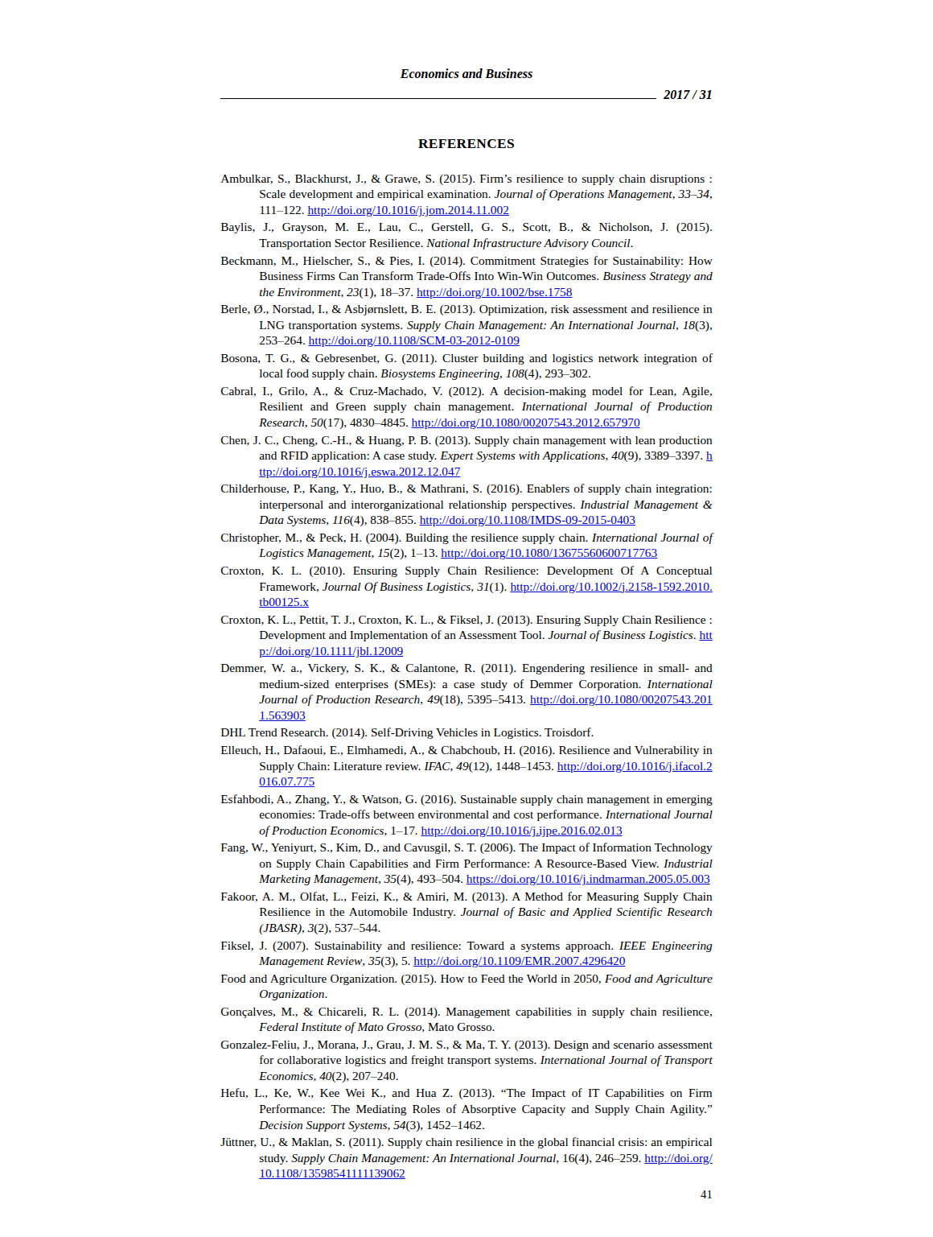Economics and Business
2017 / 31
REFERENCES
Ambulkar, S., Blackhurst, J., & Grawe, S. (2015). Firm’s resilience to supply chain disruptions : Scale development and empirical examination. Journal of Operations Management, 33–34, 111–122. http://doi.org/10.1016/j.jom.2014.11.002
Baylis, J., Grayson, M. E., Lau, C., Gerstell, G. S., Scott, B., & Nicholson, J. (2015). Transportation Sector Resilience. National Infrastructure Advisory Council.
Beckmann, M., Hielscher, S., & Pies, I. (2014). Commitment Strategies for Sustainability: How Business Firms Can Transform Trade-Offs Into Win-Win Outcomes. Business Strategy and the Environment, 23(1), 18–37. http://doi.org/10.1002/bse.1758
Berle, Ø., Norstad, I., & Asbjørnslett, B. E. (2013). Optimization, risk assessment and resilience in LNG transportation systems. Supply Chain Management: An International Journal, 18(3), 253–264. http://doi.org/10.1108/SCM-03-2012-0109
Bosona, T. G., & Gebresenbet, G. (2011). Cluster building and logistics network integration of local food supply chain. Biosystems Engineering, 108(4), 293–302.
Cabral, I., Grilo, A., & Cruz-Machado, V. (2012). A decision-making model for Lean, Agile, Resilient and Green supply chain management. International Journal of Production Research, 50(17), 4830–4845. http://doi.org/10.1080/00207543.2012.657970
Chen, J. C., Cheng, C.-H., & Huang, P. B. (2013). Supply chain management with lean production and RFID application: A case study. Expert Systems with Applications, 40(9), 3389–3397. http://doi.org/10.1016/j.eswa.2012.12.047
Childerhouse, P., Kang, Y., Huo, B., & Mathrani, S. (2016). Enablers of supply chain integration: interpersonal and interorganizational relationship perspectives. Industrial Management & Data Systems, 116(4), 838–855. http://doi.org/10.1108/IMDS-09-2015-0403
Christopher, M., & Peck, H. (2004). Building the resilience supply chain. International Journal of Logistics Management, 15(2), 1–13. http://doi.org/10.1080/13675560600717763
Croxton, K. L. (2010). Ensuring Supply Chain Resilience: Development Of A Conceptual Framework, Journal Of Business Logistics, 31(1). http://doi.org/10.1002/j.2158-1592.2010.tb00125.x
Croxton, K. L., Pettit, T. J., Croxton, K. L., & Fiksel, J. (2013). Ensuring Supply Chain Resilience : Development and Implementation of an Assessment Tool. Journal of Business Logistics. http://doi.org/10.1111/jbl.12009
Demmer, W. a., Vickery, S. K., & Calantone, R. (2011). Engendering resilience in small- and medium-sized enterprises (SMEs): a case study of Demmer Corporation. International Journal of Production Research, 49(18), 5395–5413. http://doi.org/10.1080/00207543.2011.563903
DHL Trend Research. (2014). Self-Driving Vehicles in Logistics. Troisdorf.
Elleuch, H., Dafaoui, E., Elmhamedi, A., & Chabchoub, H. (2016). Resilience and Vulnerability in Supply Chain: Literature review. IFAC, 49(12), 1448–1453. http://doi.org/10.1016/j.ifacol.2016.07.775
Esfahbodi, A., Zhang, Y., & Watson, G. (2016). Sustainable supply chain management in emerging economies: Trade-offs between environmental and cost performance. International Journal of Production Economics, 1–17. http://doi.org/10.1016/j.ijpe.2016.02.013
Fang, W., Yeniyurt, S., Kim, D., and Cavusgil, S. T. (2006). The Impact of Information Technology on Supply Chain Capabilities and Firm Performance: A Resource-Based View. Industrial Marketing Management, 35(4), 493–504. https://doi.org/10.1016/j.indmarman.2005.05.003
Fakoor, A. M., Olfat, L., Feizi, K., & Amiri, M. (2013). A Method for Measuring Supply Chain Resilience in the Automobile Industry. Journal of Basic and Applied Scientific Research (JBASR), 3(2), 537–544.
Fiksel, J. (2007). Sustainability and resilience: Toward a systems approach. IEEE Engineering Management Review, 35(3), 5. http://doi.org/10.1109/EMR.2007.4296420
Food and Agriculture Organization. (2015). How to Feed the World in 2050, Food and Agriculture Organization.
Gonçalves, M., & Chicareli, R. L. (2014). Management capabilities in supply chain resilience, Federal Institute of Mato Grosso, Mato Grosso.
Gonzalez-Feliu, J., Morana, J., Grau, J. M. S., & Ma, T. Y. (2013). Design and scenario assessment for collaborative logistics and freight transport systems. International Journal of Transport Economics, 40(2), 207–240.
Hefu, L., Ke, W., Kee Wei K., and Hua Z. (2013). “The Impact of IT Capabilities on Firm Performance: The Mediating Roles of Absorptive Capacity and Supply Chain Agility.” Decision Support Systems, 54(3), 1452–1462.
Jüttner, U., & Maklan, S. (2011). Supply chain resilience in the global financial crisis: an empirical study. Supply Chain Management: An International Journal, 16(4), 246–259. http://doi.org/10.1108/13598541111139062
41